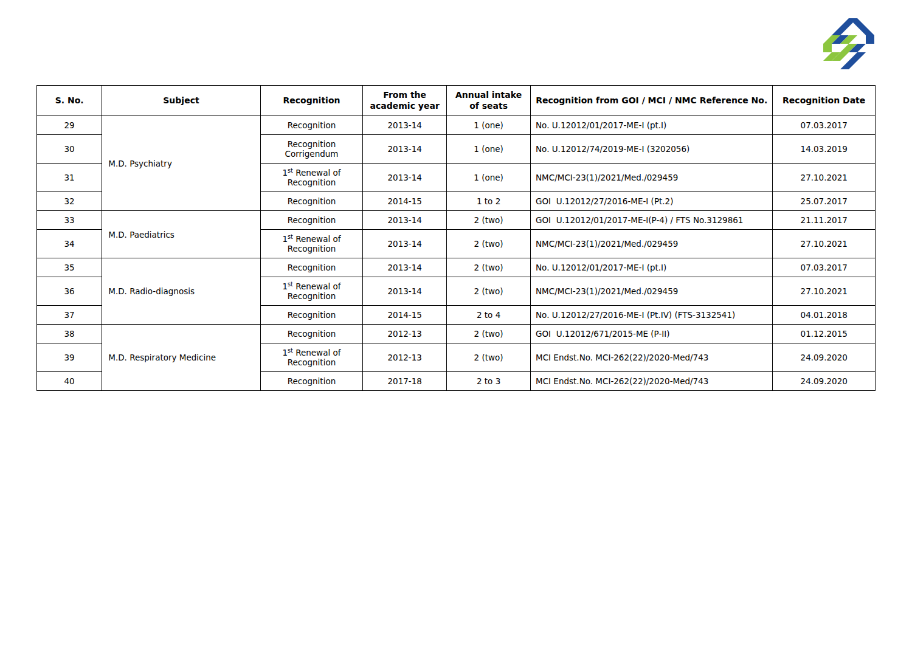| S. No. | Subject | Recognition | From the academic year | Annual intake of seats | Recognition from GOI / MCI / NMC Reference No. | Recognition Date |
| --- | --- | --- | --- | --- | --- | --- |
| 29 | M.D. Psychiatry | Recognition | 2013-14 | 1 (one) | No. U.12012/01/2017-ME-I (pt.I) | 07.03.2017 |
| 30 | Recognition Corrigendum | 2013-14 | 1 (one) | No. U.12012/74/2019-ME-I (3202056) | 14.03.2019 |
| 31 | 1 st Renewal of Recognition | 2013-14 | 1 (one) | NMC/MCI-23(1)/2021/Med./029459 | 27.10.2021 |
| 32 | Recognition | 2014-15 | 1 to 2 | GOI U.12012/27/2016-ME-I (Pt.2) | 25.07.2017 |
| 33 | M.D. Paediatrics | Recognition | 2013-14 | 2 (two) | GOI U.12012/01/2017-ME-I(P-4) / FTS No.3129861 | 21.11.2017 |
| 34 | 1 st Renewal of Recognition | 2013-14 | 2 (two) | NMC/MCI-23(1)/2021/Med./029459 | 27.10.2021 |
| 35 | M.D. Radio-diagnosis | Recognition | 2013-14 | 2 (two) | No. U.12012/01/2017-ME-I (pt.I) | 07.03.2017 |
| 36 | 1 st Renewal of Recognition | 2013-14 | 2 (two) | NMC/MCI-23(1)/2021/Med./029459 | 27.10.2021 |
| 37 | Recognition | 2014-15 | 2 to 4 | No. U.12012/27/2016-ME-I (Pt.IV) (FTS-3132541) | 04.01.2018 |
| 38 | M.D. Respiratory Medicine | Recognition | 2012-13 | 2 (two) | GOI U.12012/671/2015-ME (P-II) | 01.12.2015 |
| 39 | 1 st Renewal of Recognition | 2012-13 | 2 (two) | MCI Endst.No. MCI-262(22)/2020-Med/743 | 24.09.2020 |
| 40 | Recognition | 2017-18 | 2 to 3 | MCI Endst.No. MCI-262(22)/2020-Med/743 | 24.09.2020 |